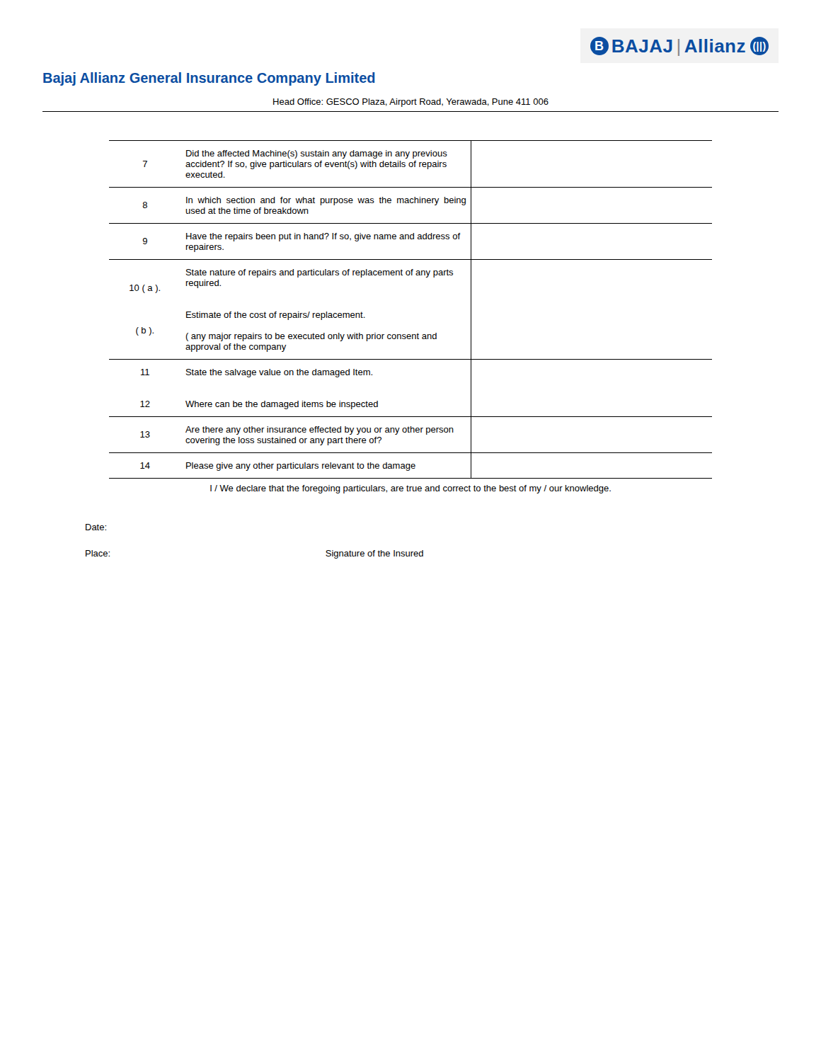BBAJAJ|Allianz(||)
Bajaj Allianz General Insurance Company Limited
Head Office: GESCO Plaza, Airport Road, Yerawada, Pune 411 006
| 7 | Did the affected Machine(s) sustain any damage in any previous accident? If so, give particulars of event(s) with details of repairs executed. | |
| 8 | In which section and for what purpose was the machinery being used at the time of breakdown | |
| 9 | Have the repairs been put in hand? If so, give name and address of repairers. | |
| 10 ( a ). ( b ). | State nature of repairs and particulars of replacement of any parts required. Estimate of the cost of repairs/ replacement. ( any major repairs to be executed only with prior consent and approval of the company | |
| 11 12 | State the salvage value on the damaged Item. Where can be the damaged items be inspected | |
| 13 | Are there any other insurance effected by you or any other person covering the loss sustained or any part there of? | |
| 14 | Please give any other particulars relevant to the damage | |
I / We declare that the foregoing particulars, are true and correct to the best of my / our knowledge.
Date:
Place: Signature of the Insured